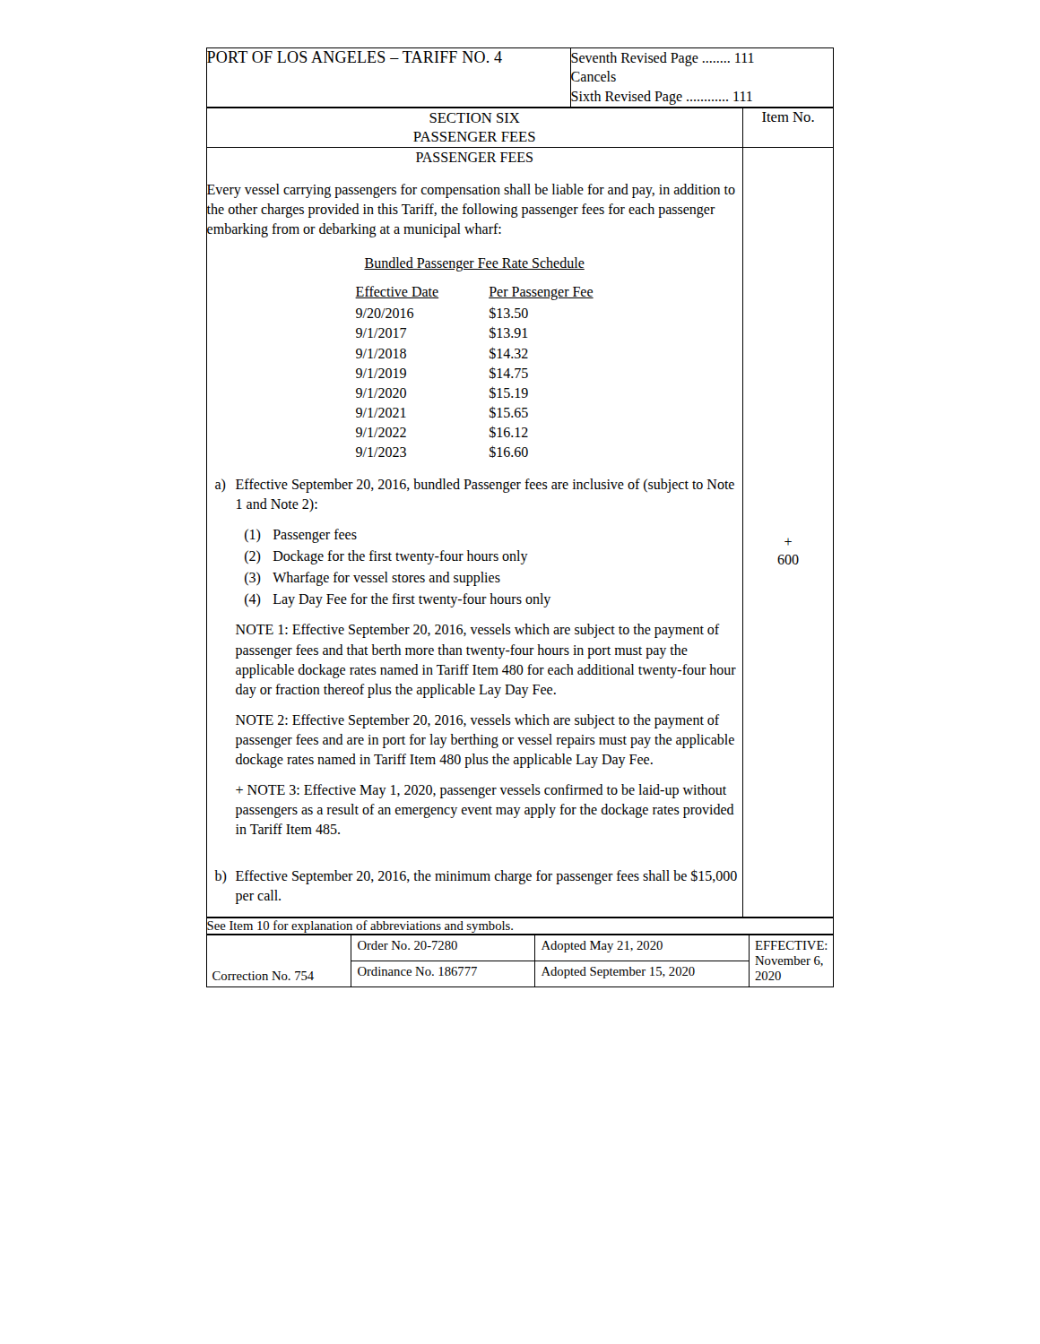| PORT OF LOS ANGELES – TARIFF NO. 4 | Seventh Revised Page ........ 111 Cancels Sixth Revised Page ............ 111 |
| SECTION SIX PASSENGER FEES | Item No. |
| PASSENGER FEES Every vessel carrying passengers for compensation shall be liable for and pay, in addition to the other charges provided in this Tariff, the following passenger fees for each passenger embarking from or debarking at a municipal wharf: Bundled Passenger Fee Rate Schedule / Effective Date / Per Passenger Fee / / --- / --- / / 9/20/2016 / $13.50 / / 9/1/2017 / $13.91 / / 9/1/2018 / $14.32 / / 9/1/2019 / $14.75 / / 9/1/2020 / $15.19 / / 9/1/2021 / $15.65 / / 9/1/2022 / $16.12 / / 9/1/2023 / $16.60 / a) Effective September 20, 2016, bundled Passenger fees are inclusive of (subject to Note 1 and Note 2): (1) Passenger fees (2) Dockage for the first twenty-four hours only (3) Wharfage for vessel stores and supplies (4) Lay Day Fee for the first twenty-four hours only NOTE 1: Effective September 20, 2016, vessels which are subject to the payment of passenger fees and that berth more than twenty-four hours in port must pay the applicable dockage rates named in Tariff Item 480 for each additional twenty-four hour day or fraction thereof plus the applicable Lay Day Fee. NOTE 2: Effective September 20, 2016, vessels which are subject to the payment of passenger fees and are in port for lay berthing or vessel repairs must pay the applicable dockage rates named in Tariff Item 480 plus the applicable Lay Day Fee. + NOTE 3: Effective May 1, 2020, passenger vessels confirmed to be laid-up without passengers as a result of an emergency event may apply for the dockage rates provided in Tariff Item 485. b) Effective September 20, 2016, the minimum charge for passenger fees shall be $15,000 per call. | + 600 |
| See Item 10 for explanation of abbreviations and symbols. |
| Correction No. 754 | Order No. 20-7280 | Adopted May 21, 2020 | EFFECTIVE: November 6, 2020 |
| Ordinance No. 186777 | Adopted September 15, 2020 |